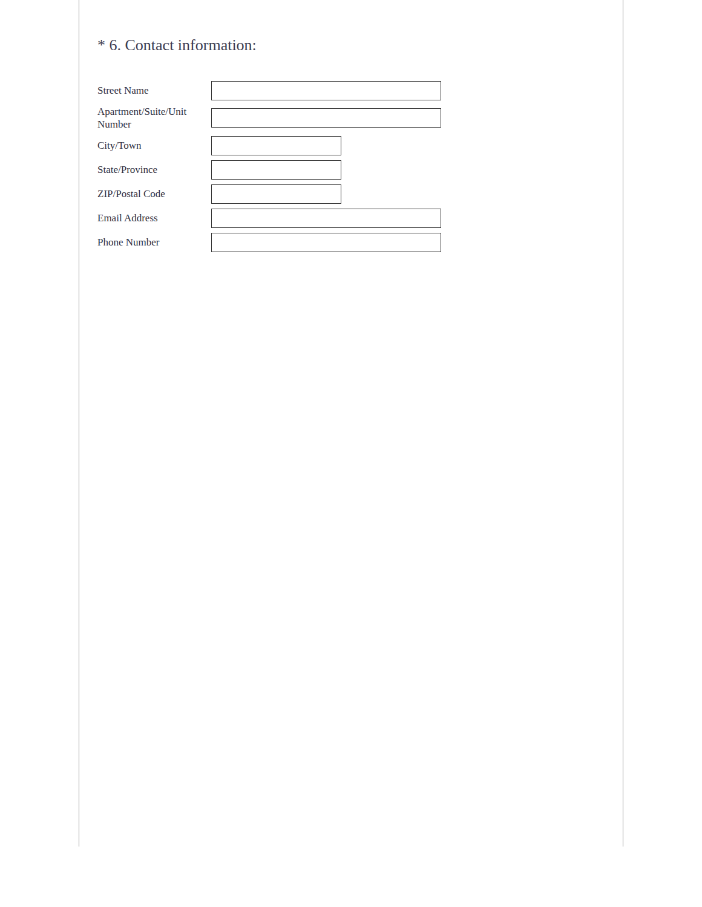* 6. Contact information:
| Street Name | |
| Apartment/Suite/Unit Number | |
| City/Town | |
| State/Province | |
| ZIP/Postal Code | |
| Email Address | |
| Phone Number | |